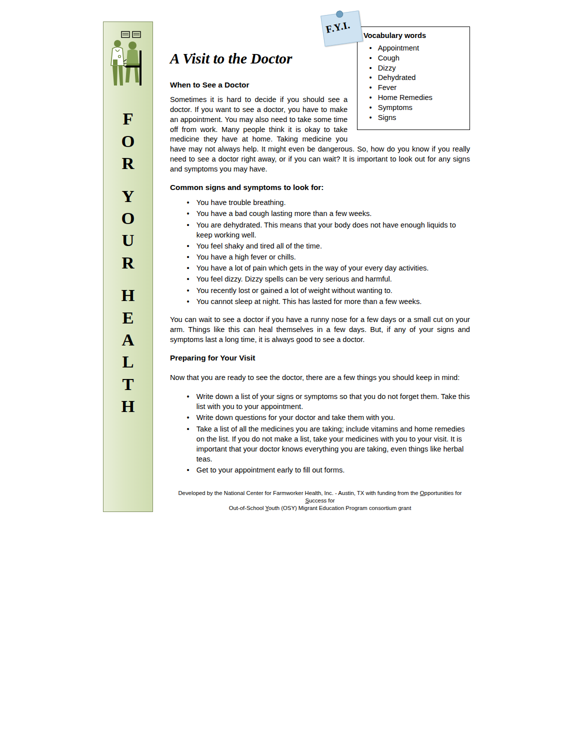FOR
YOUR
HEALTH
F.Y.I.
Vocabulary words
Appointment
Cough
Dizzy
Dehydrated
Fever
Home Remedies
Symptoms
Signs
A Visit to the Doctor
When to See a Doctor
Sometimes it is hard to decide if you should see a doctor. If you want to see a doctor, you have to make an appointment. You may also need to take some time off from work. Many people think it is okay to take medicine they have at home. Taking medicine you have may not always help. It might even be dangerous. So, how do you know if you really need to see a doctor right away, or if you can wait? It is important to look out for any signs and symptoms you may have.
Common signs and symptoms to look for:
You have trouble breathing.
You have a bad cough lasting more than a few weeks.
You are dehydrated. This means that your body does not have enough liquids to keep working well.
You feel shaky and tired all of the time.
You have a high fever or chills.
You have a lot of pain which gets in the way of your every day activities.
You feel dizzy. Dizzy spells can be very serious and harmful.
You recently lost or gained a lot of weight without wanting to.
You cannot sleep at night. This has lasted for more than a few weeks.
You can wait to see a doctor if you have a runny nose for a few days or a small cut on your arm. Things like this can heal themselves in a few days. But, if any of your signs and symptoms last a long time, it is always good to see a doctor.
Preparing for Your Visit
Now that you are ready to see the doctor, there are a few things you should keep in mind:
Write down a list of your signs or symptoms so that you do not forget them. Take this list with you to your appointment.
Write down questions for your doctor and take them with you.
Take a list of all the medicines you are taking; include vitamins and home remedies on the list. If you do not make a list, take your medicines with you to your visit. It is important that your doctor knows everything you are taking, even things like herbal teas.
Get to your appointment early to fill out forms.
Developed by the National Center for Farmworker Health, Inc. - Austin, TX with funding from the Opportunities for Success for
Out-of-School Youth (OSY) Migrant Education Program consortium grant